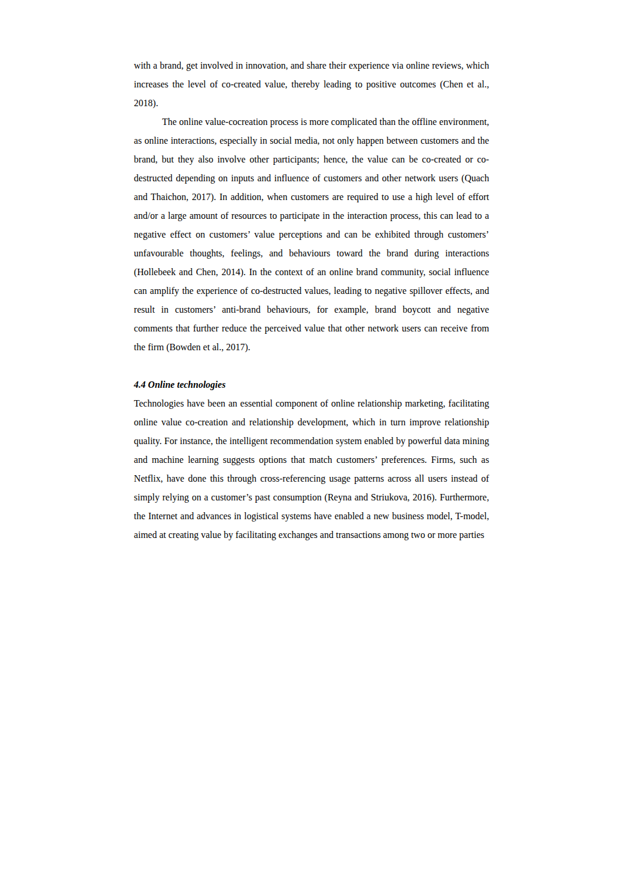with a brand, get involved in innovation, and share their experience via online reviews, which increases the level of co-created value, thereby leading to positive outcomes (Chen et al., 2018).
The online value-cocreation process is more complicated than the offline environment, as online interactions, especially in social media, not only happen between customers and the brand, but they also involve other participants; hence, the value can be co-created or co-destructed depending on inputs and influence of customers and other network users (Quach and Thaichon, 2017). In addition, when customers are required to use a high level of effort and/or a large amount of resources to participate in the interaction process, this can lead to a negative effect on customers’ value perceptions and can be exhibited through customers’ unfavourable thoughts, feelings, and behaviours toward the brand during interactions (Hollebeek and Chen, 2014). In the context of an online brand community, social influence can amplify the experience of co-destructed values, leading to negative spillover effects, and result in customers’ anti-brand behaviours, for example, brand boycott and negative comments that further reduce the perceived value that other network users can receive from the firm (Bowden et al., 2017).
4.4 Online technologies
Technologies have been an essential component of online relationship marketing, facilitating online value co-creation and relationship development, which in turn improve relationship quality. For instance, the intelligent recommendation system enabled by powerful data mining and machine learning suggests options that match customers’ preferences. Firms, such as Netflix, have done this through cross-referencing usage patterns across all users instead of simply relying on a customer’s past consumption (Reyna and Striukova, 2016). Furthermore, the Internet and advances in logistical systems have enabled a new business model, T-model, aimed at creating value by facilitating exchanges and transactions among two or more parties